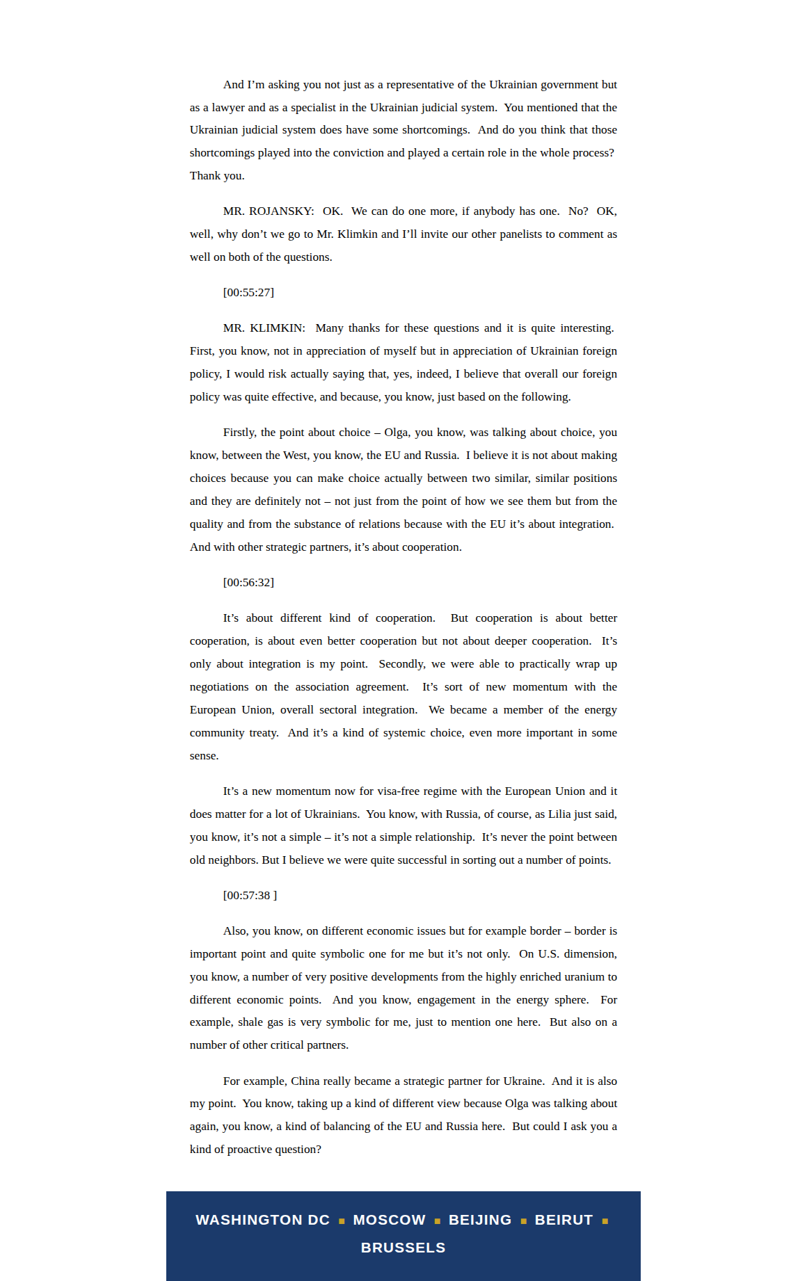And I’m asking you not just as a representative of the Ukrainian government but as a lawyer and as a specialist in the Ukrainian judicial system. You mentioned that the Ukrainian judicial system does have some shortcomings. And do you think that those shortcomings played into the conviction and played a certain role in the whole process? Thank you.
MR. ROJANSKY: OK. We can do one more, if anybody has one. No? OK, well, why don’t we go to Mr. Klimkin and I’ll invite our other panelists to comment as well on both of the questions.
[00:55:27]
MR. KLIMKIN: Many thanks for these questions and it is quite interesting. First, you know, not in appreciation of myself but in appreciation of Ukrainian foreign policy, I would risk actually saying that, yes, indeed, I believe that overall our foreign policy was quite effective, and because, you know, just based on the following.
Firstly, the point about choice – Olga, you know, was talking about choice, you know, between the West, you know, the EU and Russia. I believe it is not about making choices because you can make choice actually between two similar, similar positions and they are definitely not – not just from the point of how we see them but from the quality and from the substance of relations because with the EU it’s about integration. And with other strategic partners, it’s about cooperation.
[00:56:32]
It’s about different kind of cooperation. But cooperation is about better cooperation, is about even better cooperation but not about deeper cooperation. It’s only about integration is my point. Secondly, we were able to practically wrap up negotiations on the association agreement. It’s sort of new momentum with the European Union, overall sectoral integration. We became a member of the energy community treaty. And it’s a kind of systemic choice, even more important in some sense.
It’s a new momentum now for visa-free regime with the European Union and it does matter for a lot of Ukrainians. You know, with Russia, of course, as Lilia just said, you know, it’s not a simple – it’s not a simple relationship. It’s never the point between old neighbors. But I believe we were quite successful in sorting out a number of points.
[00:57:38 ]
Also, you know, on different economic issues but for example border – border is important point and quite symbolic one for me but it’s not only. On U.S. dimension, you know, a number of very positive developments from the highly enriched uranium to different economic points. And you know, engagement in the energy sphere. For example, shale gas is very symbolic for me, just to mention one here. But also on a number of other critical partners.
For example, China really became a strategic partner for Ukraine. And it is also my point. You know, taking up a kind of different view because Olga was talking about again, you know, a kind of balancing of the EU and Russia here. But could I ask you a kind of proactive question?
WASHINGTON DC ■ MOSCOW ■ BEIJING ■ BEIRUT ■ BRUSSELS